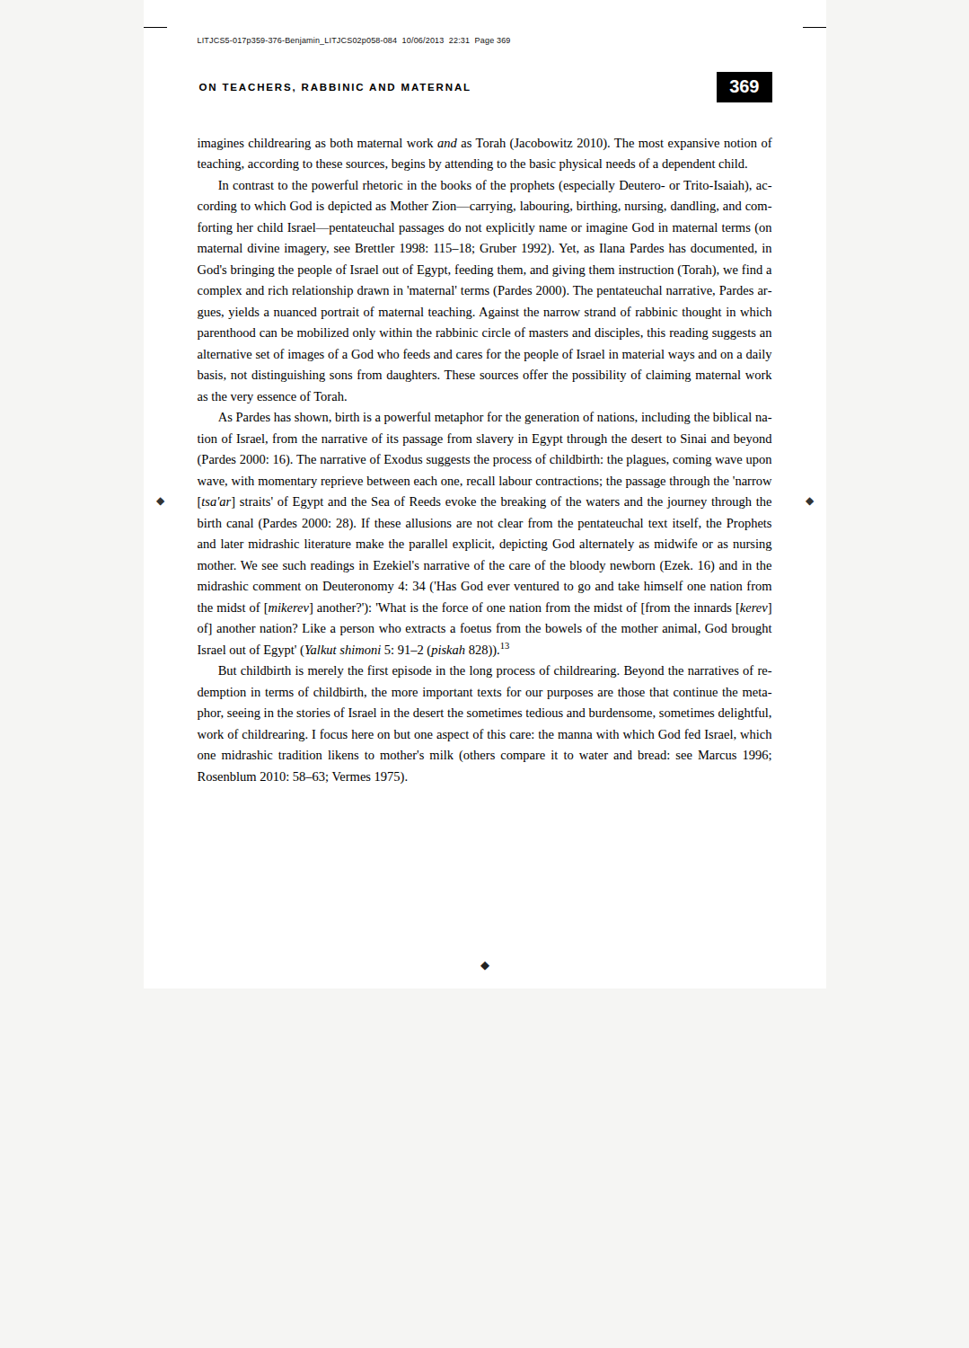LITJCS5-017p359-376-Benjamin_LITJCS02p058-084 10/06/2013 22:31 Page 369
On Teachers, Rabbinic and Maternal
369
imagines childrearing as both maternal work and as Torah (Jacobowitz 2010). The most expansive notion of teaching, according to these sources, begins by attending to the basic physical needs of a dependent child.
In contrast to the powerful rhetoric in the books of the prophets (especially Deutero- or Trito-Isaiah), according to which God is depicted as Mother Zion—carrying, labouring, birthing, nursing, dandling, and comforting her child Israel—pentateuchal passages do not explicitly name or imagine God in maternal terms (on maternal divine imagery, see Brettler 1998: 115–18; Gruber 1992). Yet, as Ilana Pardes has documented, in God's bringing the people of Israel out of Egypt, feeding them, and giving them instruction (Torah), we find a complex and rich relationship drawn in 'maternal' terms (Pardes 2000). The pentateuchal narrative, Pardes argues, yields a nuanced portrait of maternal teaching. Against the narrow strand of rabbinic thought in which parenthood can be mobilized only within the rabbinic circle of masters and disciples, this reading suggests an alternative set of images of a God who feeds and cares for the people of Israel in material ways and on a daily basis, not distinguishing sons from daughters. These sources offer the possibility of claiming maternal work as the very essence of Torah.
As Pardes has shown, birth is a powerful metaphor for the generation of nations, including the biblical nation of Israel, from the narrative of its passage from slavery in Egypt through the desert to Sinai and beyond (Pardes 2000: 16). The narrative of Exodus suggests the process of childbirth: the plagues, coming wave upon wave, with momentary reprieve between each one, recall labour contractions; the passage through the 'narrow [tsa'ar] straits' of Egypt and the Sea of Reeds evoke the breaking of the waters and the journey through the birth canal (Pardes 2000: 28). If these allusions are not clear from the pentateuchal text itself, the Prophets and later midrashic literature make the parallel explicit, depicting God alternately as midwife or as nursing mother. We see such readings in Ezekiel's narrative of the care of the bloody newborn (Ezek. 16) and in the midrashic comment on Deuteronomy 4: 34 ('Has God ever ventured to go and take himself one nation from the midst of [mikerev] another?'): 'What is the force of one nation from the midst of [from the innards [kerev] of] another nation? Like a person who extracts a foetus from the bowels of the mother animal, God brought Israel out of Egypt' (Yalkut shimoni 5: 91–2 (piskah 828)).13
But childbirth is merely the first episode in the long process of childrearing. Beyond the narratives of redemption in terms of childbirth, the more important texts for our purposes are those that continue the metaphor, seeing in the stories of Israel in the desert the sometimes tedious and burdensome, sometimes delightful, work of childrearing. I focus here on but one aspect of this care: the manna with which God fed Israel, which one midrashic tradition likens to mother's milk (others compare it to water and bread: see Marcus 1996; Rosenblum 2010: 58–63; Vermes 1975).
◆
◆
◆